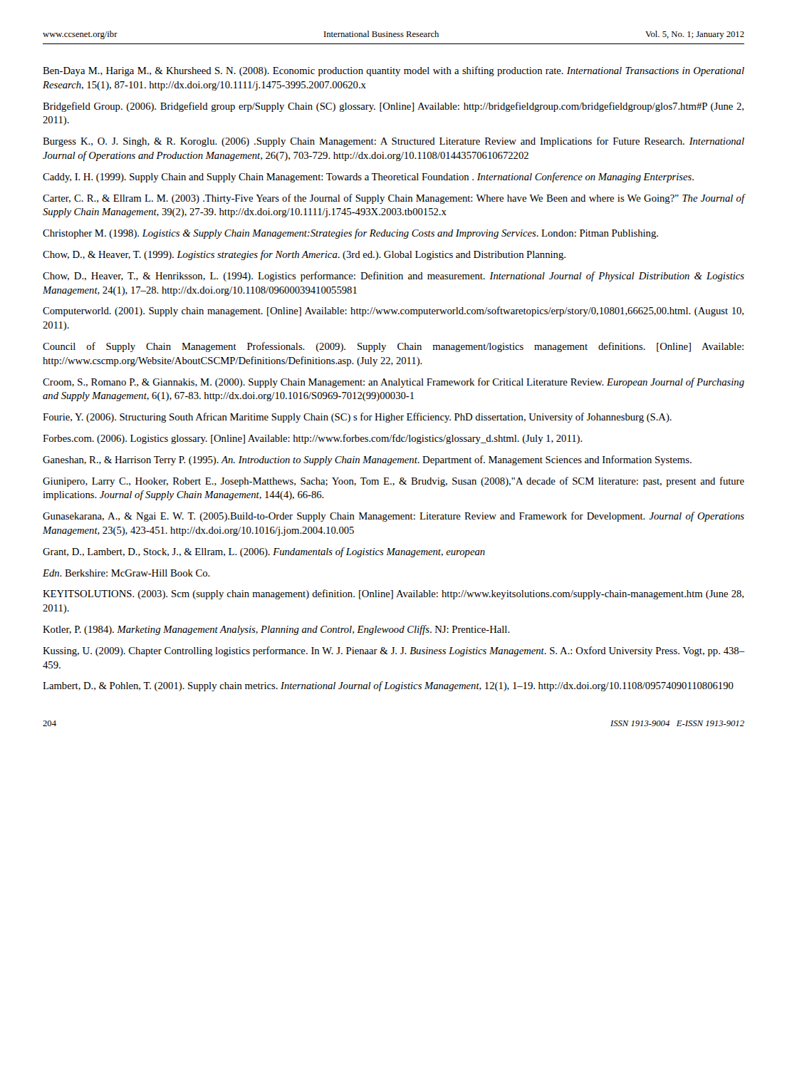www.ccsenet.org/ibr International Business Research Vol. 5, No. 1; January 2012
Ben-Daya M., Hariga M., & Khursheed S. N. (2008). Economic production quantity model with a shifting production rate. International Transactions in Operational Research, 15(1), 87-101. http://dx.doi.org/10.1111/j.1475-3995.2007.00620.x
Bridgefield Group. (2006). Bridgefield group erp/Supply Chain (SC) glossary. [Online] Available: http://bridgefieldgroup.com/bridgefieldgroup/glos7.htm#P (June 2, 2011).
Burgess K., O. J. Singh, & R. Koroglu. (2006) .Supply Chain Management: A Structured Literature Review and Implications for Future Research. International Journal of Operations and Production Management, 26(7), 703-729. http://dx.doi.org/10.1108/01443570610672202
Caddy, I. H. (1999). Supply Chain and Supply Chain Management: Towards a Theoretical Foundation . International Conference on Managing Enterprises.
Carter, C. R., & Ellram L. M. (2003) .Thirty-Five Years of the Journal of Supply Chain Management: Where have We Been and where is We Going?" The Journal of Supply Chain Management, 39(2), 27-39. http://dx.doi.org/10.1111/j.1745-493X.2003.tb00152.x
Christopher M. (1998). Logistics & Supply Chain Management:Strategies for Reducing Costs and Improving Services. London: Pitman Publishing.
Chow, D., & Heaver, T. (1999). Logistics strategies for North America. (3rd ed.). Global Logistics and Distribution Planning.
Chow, D., Heaver, T., & Henriksson, L. (1994). Logistics performance: Definition and measurement. International Journal of Physical Distribution & Logistics Management, 24(1), 17–28. http://dx.doi.org/10.1108/09600039410055981
Computerworld. (2001). Supply chain management. [Online] Available: http://www.computerworld.com/softwaretopics/erp/story/0,10801,66625,00.html. (August 10, 2011).
Council of Supply Chain Management Professionals. (2009). Supply Chain management/logistics management definitions. [Online] Available: http://www.cscmp.org/Website/AboutCSCMP/Definitions/Definitions.asp. (July 22, 2011).
Croom, S., Romano P., & Giannakis, M. (2000). Supply Chain Management: an Analytical Framework for Critical Literature Review. European Journal of Purchasing and Supply Management, 6(1), 67-83. http://dx.doi.org/10.1016/S0969-7012(99)00030-1
Fourie, Y. (2006). Structuring South African Maritime Supply Chain (SC) s for Higher Efficiency. PhD dissertation, University of Johannesburg (S.A).
Forbes.com. (2006). Logistics glossary. [Online] Available: http://www.forbes.com/fdc/logistics/glossary_d.shtml. (July 1, 2011).
Ganeshan, R., & Harrison Terry P. (1995). An. Introduction to Supply Chain Management. Department of. Management Sciences and Information Systems.
Giunipero, Larry C., Hooker, Robert E., Joseph-Matthews, Sacha; Yoon, Tom E., & Brudvig, Susan (2008),"A decade of SCM literature: past, present and future implications. Journal of Supply Chain Management, 144(4), 66-86.
Gunasekarana, A., & Ngai E. W. T. (2005).Build-to-Order Supply Chain Management: Literature Review and Framework for Development. Journal of Operations Management, 23(5), 423-451. http://dx.doi.org/10.1016/j.jom.2004.10.005
Grant, D., Lambert, D., Stock, J., & Ellram, L. (2006). Fundamentals of Logistics Management, european
Edn. Berkshire: McGraw-Hill Book Co.
KEYITSOLUTIONS. (2003). Scm (supply chain management) definition. [Online] Available: http://www.keyitsolutions.com/supply-chain-management.htm (June 28, 2011).
Kotler, P. (1984). Marketing Management Analysis, Planning and Control, Englewood Cliffs. NJ: Prentice-Hall.
Kussing, U. (2009). Chapter Controlling logistics performance. In W. J. Pienaar & J. J. Business Logistics Management. S. A.: Oxford University Press. Vogt, pp. 438–459.
Lambert, D., & Pohlen, T. (2001). Supply chain metrics. International Journal of Logistics Management, 12(1), 1–19. http://dx.doi.org/10.1108/09574090110806190
204 ISSN 1913-9004 E-ISSN 1913-9012